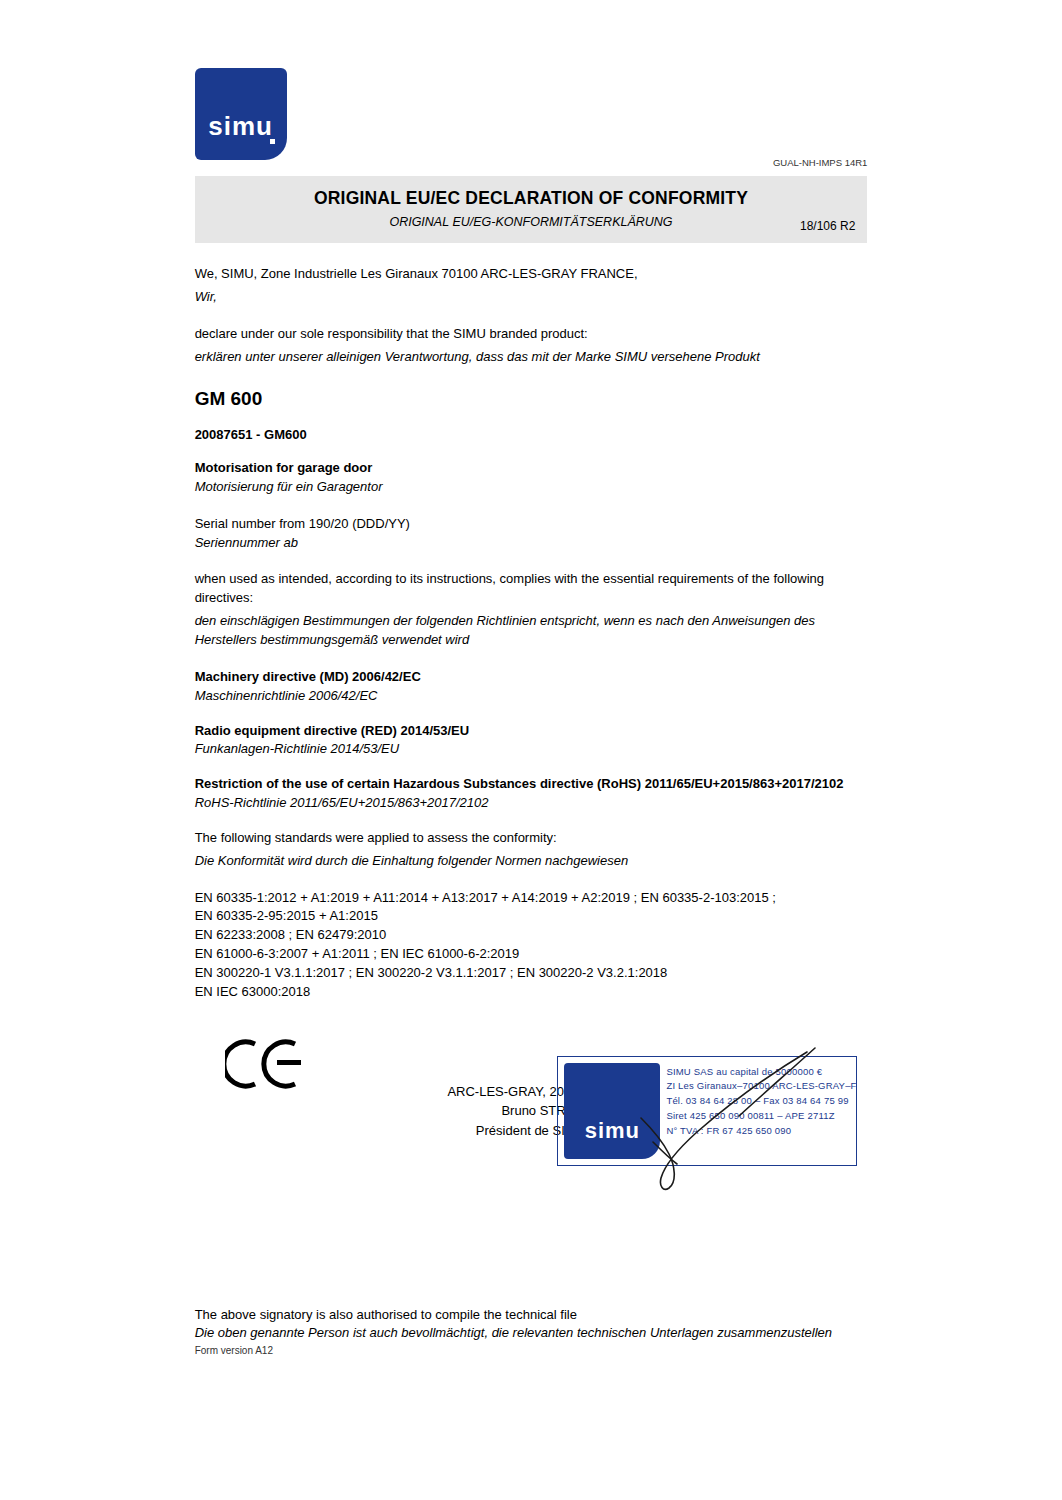simu
GUAL-NH-IMPS 14R1
ORIGINAL EU/EC DECLARATION OF CONFORMITY
ORIGINAL EU/EG-KONFORMITÄTSERKLÄRUNG
18/106 R2
We, SIMU, Zone Industrielle Les Giranaux 70100 ARC-LES-GRAY FRANCE,
Wir,
declare under our sole responsibility that the SIMU branded product:
erklären unter unserer alleinigen Verantwortung, dass das mit der Marke SIMU versehene Produkt
GM 600
20087651 - GM600
Motorisation for garage door
Motorisierung für ein Garagentor
Serial number from 190/20 (DDD/YY)
Seriennummer ab
when used as intended, according to its instructions, complies with the essential requirements of the following directives:
den einschlägigen Bestimmungen der folgenden Richtlinien entspricht, wenn es nach den Anweisungen des Herstellers bestimmungsgemäß verwendet wird
Machinery directive (MD) 2006/42/EC
Maschinenrichtlinie 2006/42/EC
Radio equipment directive (RED) 2014/53/EU
Funkanlagen-Richtlinie 2014/53/EU
Restriction of the use of certain Hazardous Substances directive (RoHS) 2011/65/EU+2015/863+2017/2102
RoHS-Richtlinie 2011/65/EU+2015/863+2017/2102
The following standards were applied to assess the conformity:
Die Konformität wird durch die Einhaltung folgender Normen nachgewiesen
EN 60335-1:2012 + A1:2019 + A11:2014 + A13:2017 + A14:2019 + A2:2019 ; EN 60335-2-103:2015 ;
EN 60335-2-95:2015 + A1:2015
EN 62233:2008 ; EN 62479:2010
EN 61000-6-3:2007 + A1:2011 ; EN IEC 61000-6-2:2019
EN 300220-1 V3.1.1:2017 ; EN 300220-2 V3.1.1:2017 ; EN 300220-2 V3.2.1:2018
EN IEC 63000:2018
ARC-LES-GRAY, 2021/09/22
Bruno STRAGLIATI
Président de SIMU SAS
simu
SIMU SAS au capital de 5000000 €
ZI Les Giranaux–70100 ARC-LES-GRAY–FRANCE
Tél. 03 84 64 28 00 – Fax 03 84 64 75 99
Siret 425 650 090 00811 – APE 2711Z
N° TVA : FR 67 425 650 090
The above signatory is also authorised to compile the technical file
Die oben genannte Person ist auch bevollmächtigt, die relevanten technischen Unterlagen zusammenzustellen
Form version A12